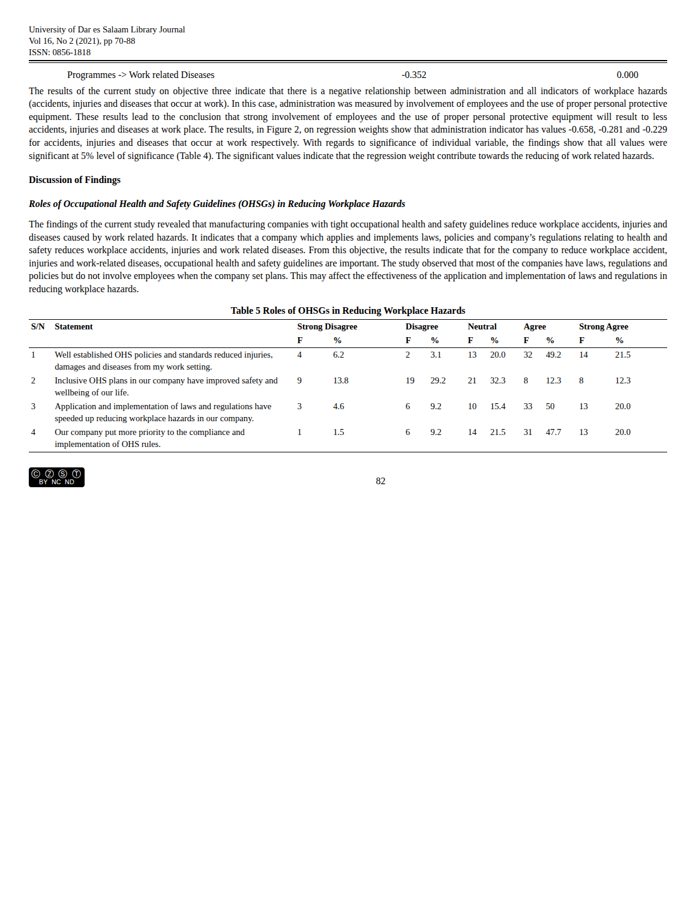University of Dar es Salaam Library Journal
Vol 16, No 2 (2021), pp 70-88
ISSN: 0856-1818
Programmes -> Work related Diseases -0.352 0.000
The results of the current study on objective three indicate that there is a negative relationship between administration and all indicators of workplace hazards (accidents, injuries and diseases that occur at work). In this case, administration was measured by involvement of employees and the use of proper personal protective equipment. These results lead to the conclusion that strong involvement of employees and the use of proper personal protective equipment will result to less accidents, injuries and diseases at work place. The results, in Figure 2, on regression weights show that administration indicator has values -0.658, -0.281 and -0.229 for accidents, injuries and diseases that occur at work respectively. With regards to significance of individual variable, the findings show that all values were significant at 5% level of significance (Table 4). The significant values indicate that the regression weight contribute towards the reducing of work related hazards.
Discussion of Findings
Roles of Occupational Health and Safety Guidelines (OHSGs) in Reducing Workplace Hazards
The findings of the current study revealed that manufacturing companies with tight occupational health and safety guidelines reduce workplace accidents, injuries and diseases caused by work related hazards. It indicates that a company which applies and implements laws, policies and company’s regulations relating to health and safety reduces workplace accidents, injuries and work related diseases. From this objective, the results indicate that for the company to reduce workplace accident, injuries and work-related diseases, occupational health and safety guidelines are important. The study observed that most of the companies have laws, regulations and policies but do not involve employees when the company set plans. This may affect the effectiveness of the application and implementation of laws and regulations in reducing workplace hazards.
Table 5 Roles of OHSGs in Reducing Workplace Hazards
| S/N | Statement | Strong Disagree | Disagree | Neutral | Agree | Strong Agree |
| --- | --- | --- | --- | --- | --- | --- |
| | | F | % | F | % | F | % | F | % | F | % |
| 1 | Well established OHS policies and standards reduced injuries, damages and diseases from my work setting. | 4 | 6.2 | 2 | 3.1 | 13 | 20.0 | 32 | 49.2 | 14 | 21.5 |
| 2 | Inclusive OHS plans in our company have improved safety and wellbeing of our life. | 9 | 13.8 | 19 | 29.2 | 21 | 32.3 | 8 | 12.3 | 8 | 12.3 |
| 3 | Application and implementation of laws and regulations have speeded up reducing workplace hazards in our company. | 3 | 4.6 | 6 | 9.2 | 10 | 15.4 | 33 | 50 | 13 | 20.0 |
| 4 | Our company put more priority to the compliance and implementation of OHS rules. | 1 | 1.5 | 6 | 9.2 | 14 | 21.5 | 31 | 47.7 | 13 | 20.0 |
Ⓒ Ⓩ Ⓢ Ⓣ BY NC ND
82